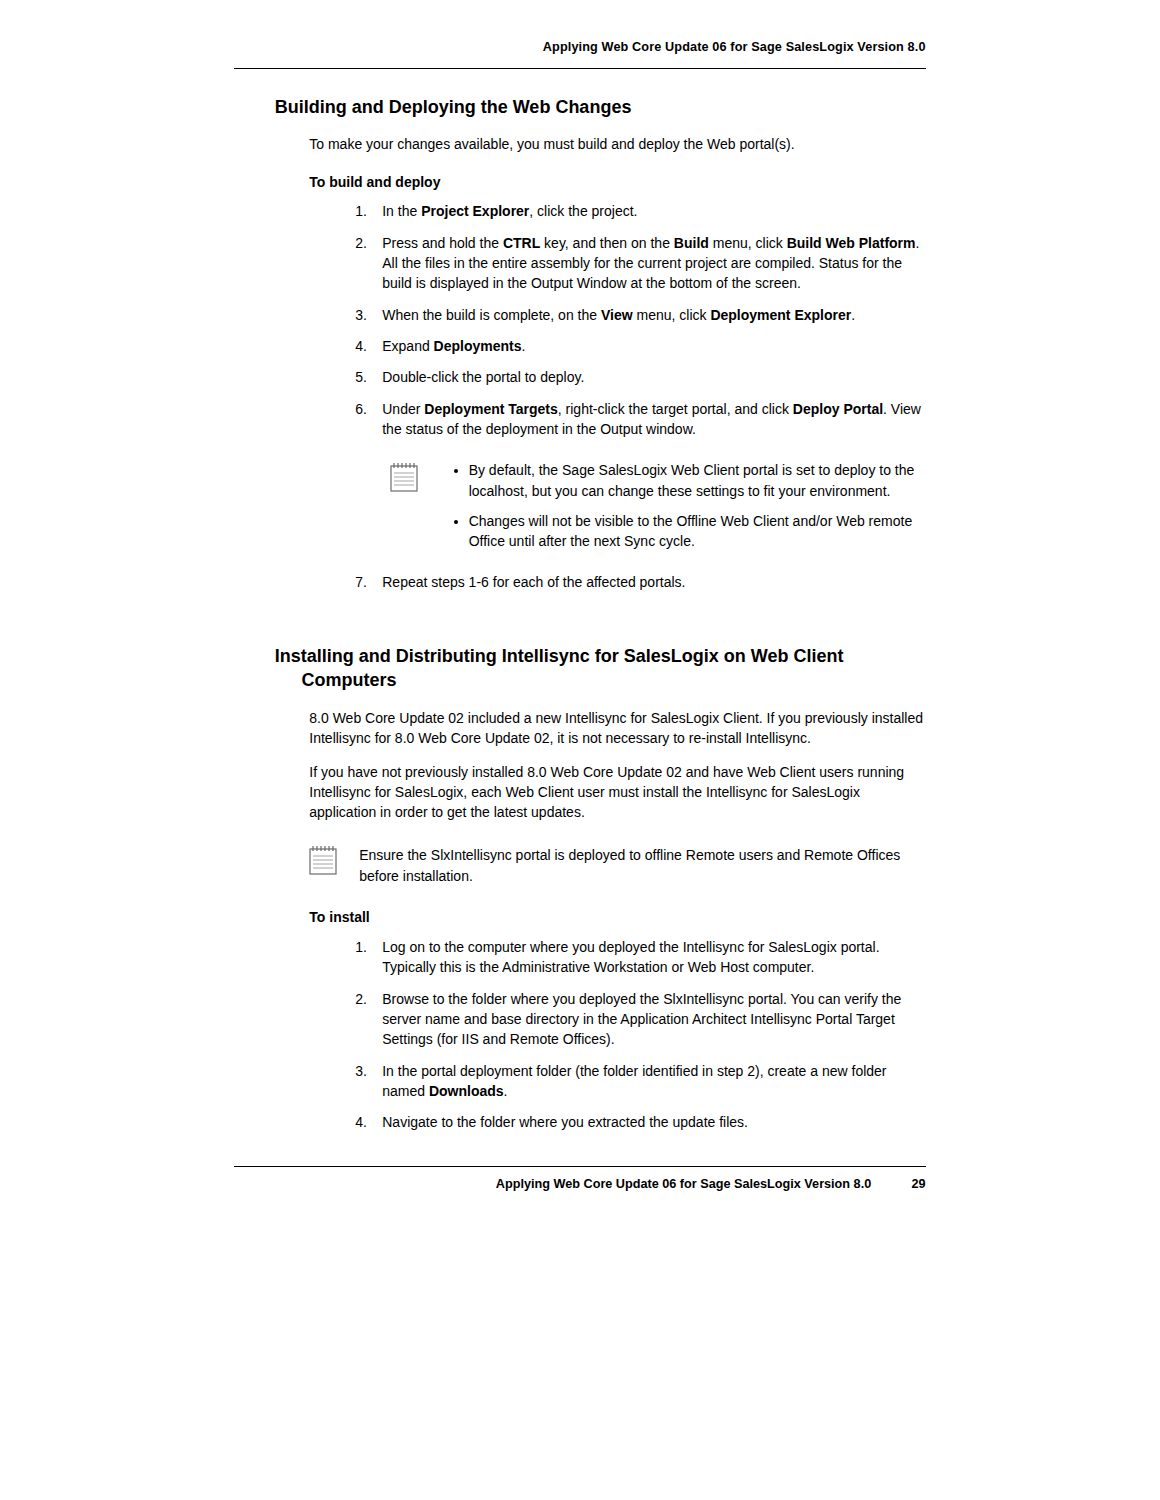Applying Web Core Update 06 for Sage SalesLogix Version 8.0
Building and Deploying the Web Changes
To make your changes available, you must build and deploy the Web portal(s).
To build and deploy
In the Project Explorer, click the project.
Press and hold the CTRL key, and then on the Build menu, click Build Web Platform. All the files in the entire assembly for the current project are compiled. Status for the build is displayed in the Output Window at the bottom of the screen.
When the build is complete, on the View menu, click Deployment Explorer.
Expand Deployments.
Double-click the portal to deploy.
Under Deployment Targets, right-click the target portal, and click Deploy Portal. View the status of the deployment in the Output window.
By default, the Sage SalesLogix Web Client portal is set to deploy to the localhost, but you can change these settings to fit your environment.
Changes will not be visible to the Offline Web Client and/or Web remote Office until after the next Sync cycle.
Repeat steps 1-6 for each of the affected portals.
Installing and Distributing Intellisync for SalesLogix on Web ClientComputers
8.0 Web Core Update 02 included a new Intellisync for SalesLogix Client. If you previously installed Intellisync for 8.0 Web Core Update 02, it is not necessary to re-install Intellisync.
If you have not previously installed 8.0 Web Core Update 02 and have Web Client users running Intellisync for SalesLogix, each Web Client user must install the Intellisync for SalesLogix application in order to get the latest updates.
Ensure the SlxIntellisync portal is deployed to offline Remote users and Remote Offices before installation.
To install
Log on to the computer where you deployed the Intellisync for SalesLogix portal. Typically this is the Administrative Workstation or Web Host computer.
Browse to the folder where you deployed the SlxIntellisync portal. You can verify the server name and base directory in the Application Architect Intellisync Portal Target Settings (for IIS and Remote Offices).
In the portal deployment folder (the folder identified in step 2), create a new folder named Downloads.
Navigate to the folder where you extracted the update files.
Applying Web Core Update 06 for Sage SalesLogix Version 8.0 29